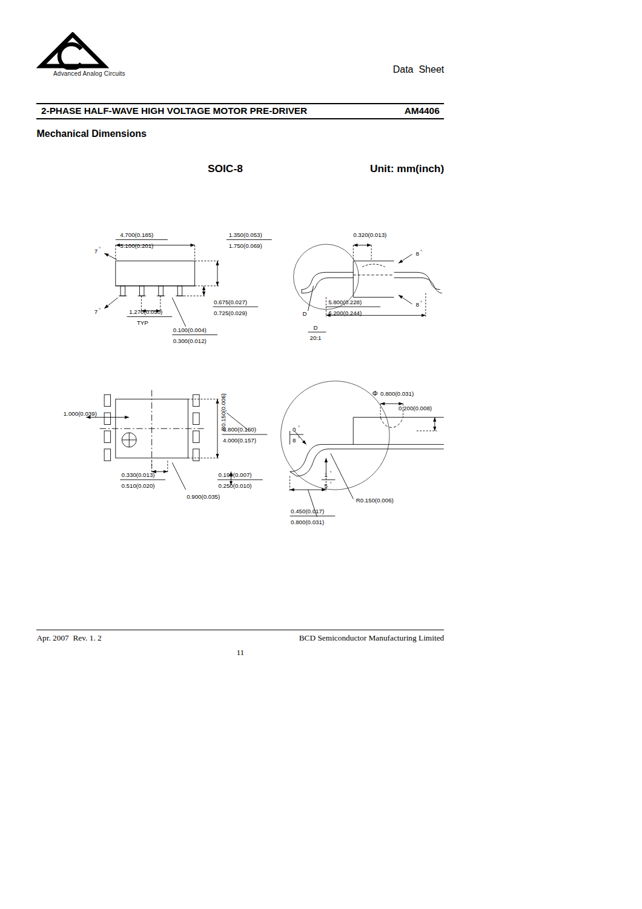Advanced Analog Circuits
Data Sheet
2-PHASE HALF-WAVE HIGH VOLTAGE MOTOR PRE-DRIVER AM4406
Mechanical Dimensions
SOIC-8 Unit: mm(inch)
4.700(0.185) 5.100(0.201) 7° 7° 1.350(0.053) 1.750(0.069) 0.675(0.027) 0.725(0.029) 1.270(0.050) TYP 0.100(0.004) 0.300(0.012) 0.320(0.013) 8° 8° 5.800(0.228) 6.200(0.244) D D 20:1 1.000(0.039) 3.800(0.150) 4.000(0.157) 0.330(0.013) 0.510(0.020) 0.190(0.007) 0.250(0.010) 0.900(0.035) R0.150(0.006) 0.800(0.031) Φ 0.200(0.008) 0° 8° 1° 5° 0.450(0.017) 0.800(0.031) R0.150(0.006)
Apr. 2007 Rev. 1. 2 BCD Semiconductor Manufacturing Limited
11